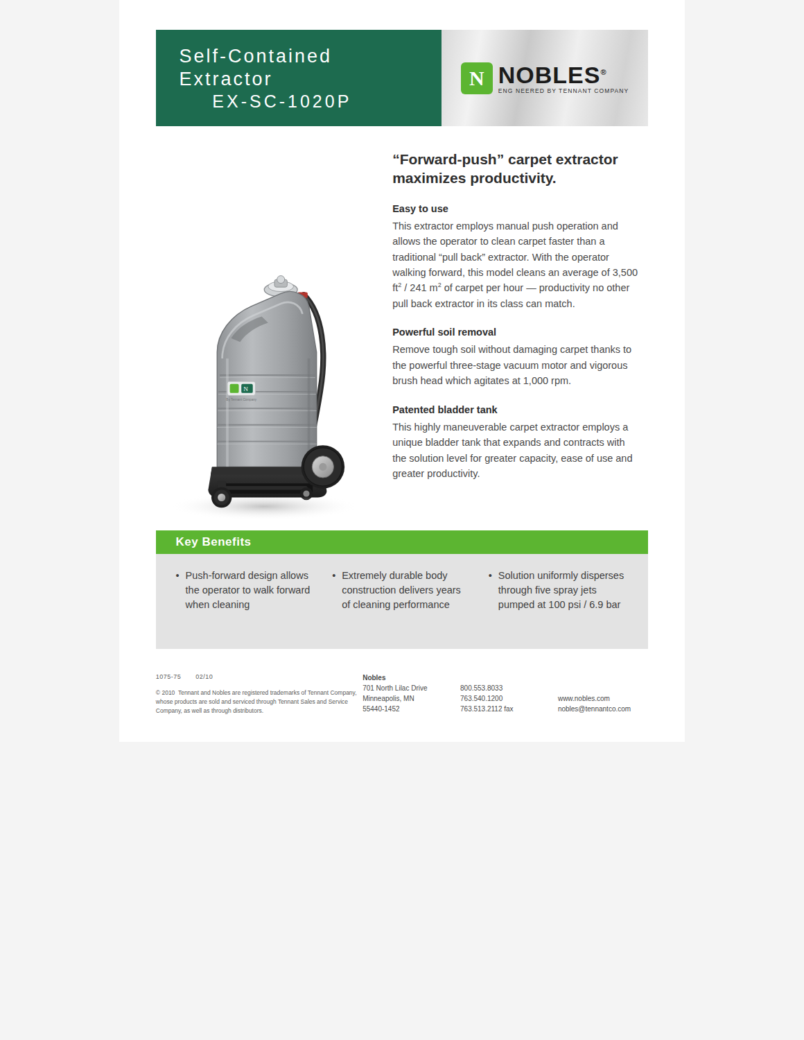Self-Contained Extractor
EX-SC-1020P
N
NOBLES®
ENG NEERED BY TENNANT COMPANY
N By Tennant Company
“Forward-push” carpet extractor maximizes productivity.
Easy to use
This extractor employs manual push operation and allows the operator to clean carpet faster than a traditional “pull back” extractor. With the operator walking forward, this model cleans an average of 3,500 ft2 / 241 m2 of carpet per hour — productivity no other pull back extractor in its class can match.
Powerful soil removal
Remove tough soil without damaging carpet thanks to the powerful three-stage vacuum motor and vigorous brush head which agitates at 1,000 rpm.
Patented bladder tank
This highly maneuverable carpet extractor employs a unique bladder tank that expands and contracts with the solution level for greater capacity, ease of use and greater productivity.
Key Benefits
Push-forward design allows the operator to walk forward when cleaning
Extremely durable body construction delivers years of cleaning performance
Solution uniformly disperses through five spray jets pumped at 100 psi / 6.9 bar
1075-75 02/10
© 2010 Tennant and Nobles are registered trademarks of Tennant Company, whose products are sold and serviced through Tennant Sales and Service Company, as well as through distributors.
Nobles 701 North Lilac Drive
Minneapolis, MN
55440-1452
800.553.8033
763.540.1200
763.513.2112 fax
www.nobles.com
nobles@tennantco.com